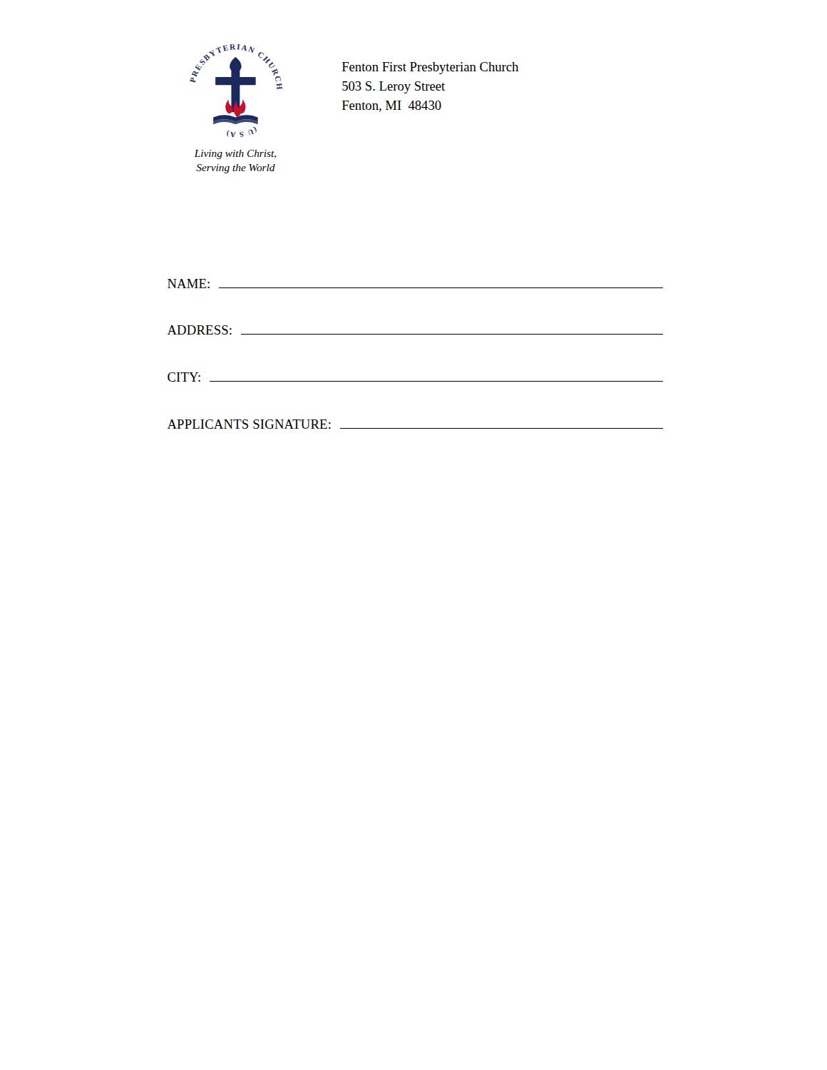PRESBYTERIAN CHURCH (U S A)
Living with Christ,
Serving the World
Fenton First Presbyterian Church
503 S. Leroy Street
Fenton, MI 48430
NAME:
ADDRESS:
CITY:
APPLICANTS SIGNATURE: